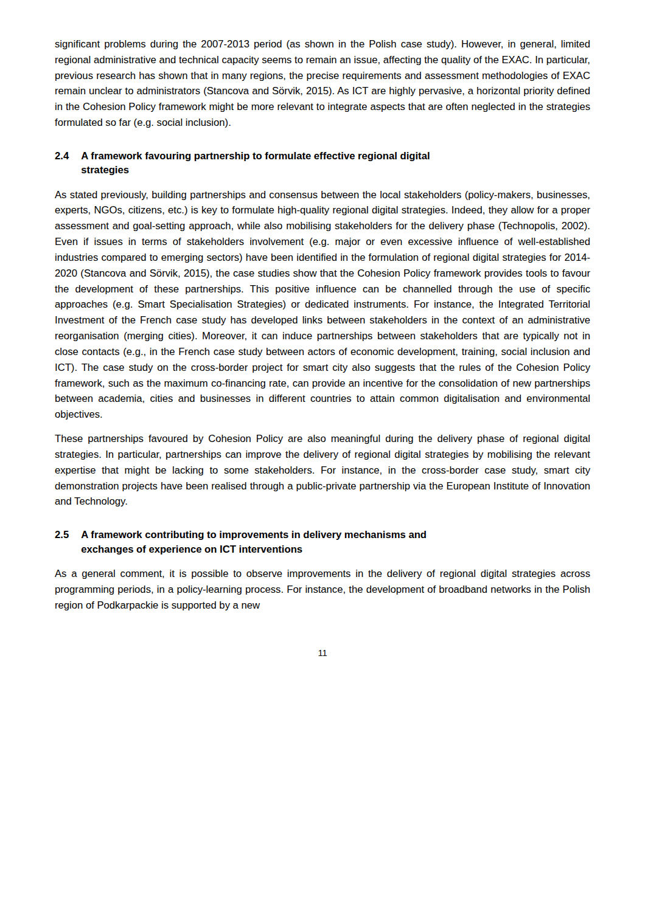significant problems during the 2007-2013 period (as shown in the Polish case study). However, in general, limited regional administrative and technical capacity seems to remain an issue, affecting the quality of the EXAC. In particular, previous research has shown that in many regions, the precise requirements and assessment methodologies of EXAC remain unclear to administrators (Stancova and Sörvik, 2015). As ICT are highly pervasive, a horizontal priority defined in the Cohesion Policy framework might be more relevant to integrate aspects that are often neglected in the strategies formulated so far (e.g. social inclusion).
2.4 A framework favouring partnership to formulate effective regional digitalstrategies
As stated previously, building partnerships and consensus between the local stakeholders (policy-makers, businesses, experts, NGOs, citizens, etc.) is key to formulate high-quality regional digital strategies. Indeed, they allow for a proper assessment and goal-setting approach, while also mobilising stakeholders for the delivery phase (Technopolis, 2002). Even if issues in terms of stakeholders involvement (e.g. major or even excessive influence of well-established industries compared to emerging sectors) have been identified in the formulation of regional digital strategies for 2014-2020 (Stancova and Sörvik, 2015), the case studies show that the Cohesion Policy framework provides tools to favour the development of these partnerships. This positive influence can be channelled through the use of specific approaches (e.g. Smart Specialisation Strategies) or dedicated instruments. For instance, the Integrated Territorial Investment of the French case study has developed links between stakeholders in the context of an administrative reorganisation (merging cities). Moreover, it can induce partnerships between stakeholders that are typically not in close contacts (e.g., in the French case study between actors of economic development, training, social inclusion and ICT). The case study on the cross-border project for smart city also suggests that the rules of the Cohesion Policy framework, such as the maximum co-financing rate, can provide an incentive for the consolidation of new partnerships between academia, cities and businesses in different countries to attain common digitalisation and environmental objectives.
These partnerships favoured by Cohesion Policy are also meaningful during the delivery phase of regional digital strategies. In particular, partnerships can improve the delivery of regional digital strategies by mobilising the relevant expertise that might be lacking to some stakeholders. For instance, in the cross-border case study, smart city demonstration projects have been realised through a public-private partnership via the European Institute of Innovation and Technology.
2.5 A framework contributing to improvements in delivery mechanisms andexchanges of experience on ICT interventions
As a general comment, it is possible to observe improvements in the delivery of regional digital strategies across programming periods, in a policy-learning process. For instance, the development of broadband networks in the Polish region of Podkarpackie is supported by a new
11